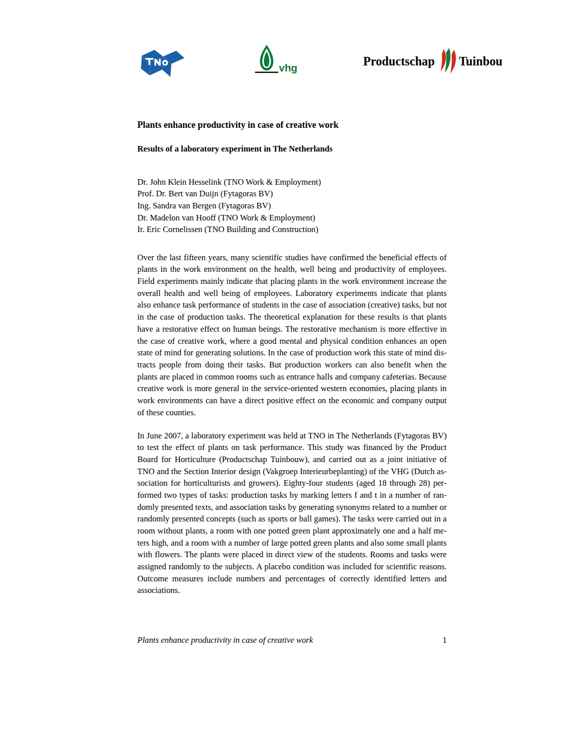vhg Productschap Tuinbouw
Plants enhance productivity in case of creative work
Results of a laboratory experiment in The Netherlands
Dr. John Klein Hesselink (TNO Work & Employment)
Prof. Dr. Bert van Duijn (Fytagoras BV)
Ing. Sandra van Bergen (Fytagoras BV)
Dr. Madelon van Hooff (TNO Work & Employment)
Ir. Eric Cornelissen (TNO Building and Construction)
Over the last fifteen years, many scientific studies have confirmed the beneficial effects of plants in the work environment on the health, well being and productivity of employees. Field experiments mainly indicate that placing plants in the work environment increase the overall health and well being of employees. Laboratory experiments indicate that plants also enhance task performance of students in the case of association (creative) tasks, but not in the case of production tasks. The theoretical explanation for these results is that plants have a restorative effect on human beings. The restorative mechanism is more effective in the case of creative work, where a good mental and physical condition enhances an open state of mind for generating solutions. In the case of production work this state of mind distracts people from doing their tasks. But production workers can also benefit when the plants are placed in common rooms such as entrance halls and company cafeterias. Because creative work is more general in the service-oriented western economies, placing plants in work environments can have a direct positive effect on the economic and company output of these counties.
In June 2007, a laboratory experiment was held at TNO in The Netherlands (Fytagoras BV) to test the effect of plants on task performance. This study was financed by the Product Board for Horticulture (Productschap Tuinbouw), and carried out as a joint initiative of TNO and the Section Interior design (Vakgroep Interieurbeplanting) of the VHG (Dutch association for horticulturists and growers). Eighty-four students (aged 18 through 28) performed two types of tasks: production tasks by marking letters f and t in a number of randomly presented texts, and association tasks by generating synonyms related to a number or randomly presented concepts (such as sports or ball games). The tasks were carried out in a room without plants, a room with one potted green plant approximately one and a half meters high, and a room with a number of large potted green plants and also some small plants with flowers. The plants were placed in direct view of the students. Rooms and tasks were assigned randomly to the subjects. A placebo condition was included for scientific reasons. Outcome measures include numbers and percentages of correctly identified letters and associations.
Plants enhance productivity in case of creative work 1